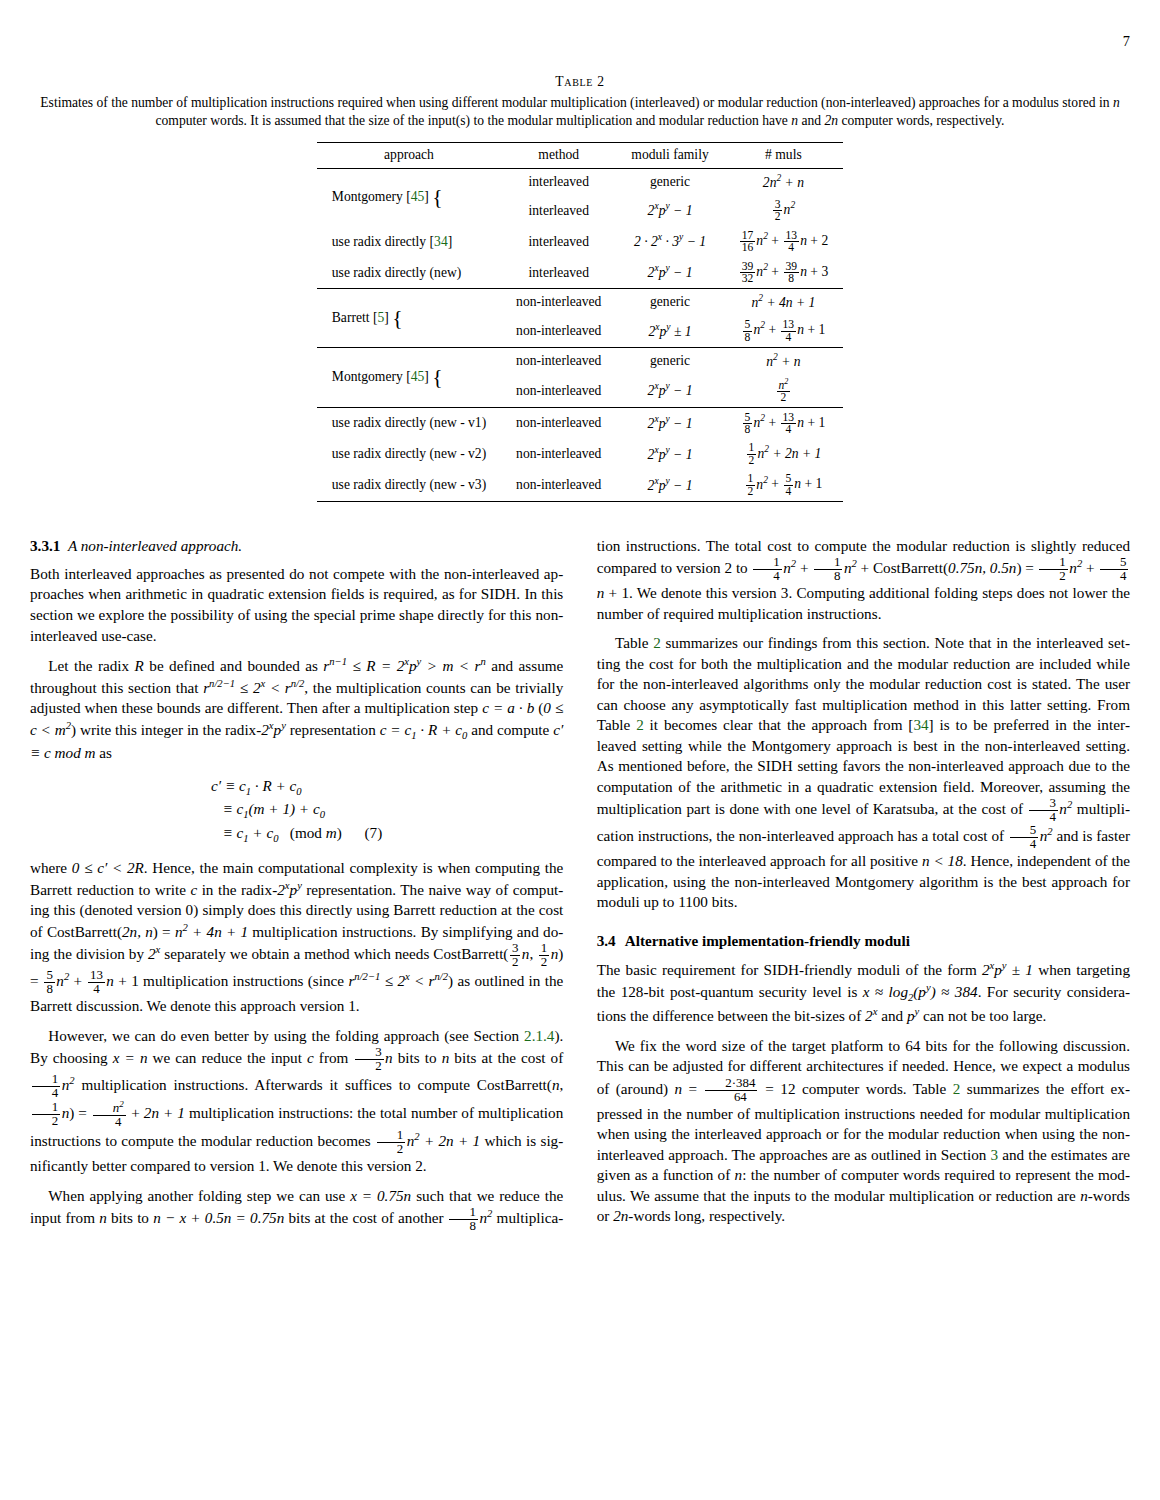7
Table 2 Estimates of the number of multiplication instructions required when using different modular multiplication (interleaved) or modular reduction (non-interleaved) approaches for a modulus stored in n computer words. It is assumed that the size of the input(s) to the modular multiplication and modular reduction have n and 2n computer words, respectively.
| approach | method | moduli family | # muls |
| --- | --- | --- | --- |
| Montgomery [ 45 ] { | interleaved | generic | 2n 2 + n |
| interleaved | 2 x p y − 1 | 3 2 n 2 |
| use radix directly [ 34 ] | interleaved | 2 · 2 x · 3 y − 1 | 17 16 n 2 + 13 4 n + 2 |
| use radix directly (new) | interleaved | 2 x p y − 1 | 39 32 n 2 + 39 8 n + 3 |
| Barrett [ 5 ] { | non-interleaved | generic | n 2 + 4n + 1 |
| non-interleaved | 2 x p y ± 1 | 5 8 n 2 + 13 4 n + 1 |
| Montgomery [ 45 ] { | non-interleaved | generic | n 2 + n |
| non-interleaved | 2 x p y − 1 | n 2 2 |
| use radix directly (new - v1) | non-interleaved | 2 x p y − 1 | 5 8 n 2 + 13 4 n + 1 |
| use radix directly (new - v2) | non-interleaved | 2 x p y − 1 | 1 2 n 2 + 2n + 1 |
| use radix directly (new - v3) | non-interleaved | 2 x p y − 1 | 1 2 n 2 + 5 4 n + 1 |
3.3.1 A non-interleaved approach.
Both interleaved approaches as presented do not compete with the non-interleaved approaches when arithmetic in quadratic extension fields is required, as for SIDH. In this section we explore the possibility of using the special prime shape directly for this non-interleaved use-case.
Let the radix R be defined and bounded as rn−1 ≤ R = 2xpy > m < rn and assume throughout this section that rn/2−1 ≤ 2x < rn/2, the multiplication counts can be trivially adjusted when these bounds are different. Then after a multiplication step c = a · b (0 ≤ c < m2) write this integer in the radix-2xpy representation c = c1 · R + c0 and compute c′ ≡ c mod m as
c′ ≡ c1 · R + c0 ≡ c1(m + 1) + c0 ≡ c1 + c0 (mod m) (7)
where 0 ≤ c′ < 2R. Hence, the main computational complexity is when computing the Barrett reduction to write c in the radix-2xpy representation. The naive way of computing this (denoted version 0) simply does this directly using Barrett reduction at the cost of CostBarrett(2n, n) = n2 + 4n + 1 multiplication instructions. By simplifying and doing the division by 2x separately we obtain a method which needs CostBarrett(32 n, 12 n) = 58 n2 + 134 n + 1 multiplication instructions (since rn/2−1 ≤ 2x < rn/2) as outlined in the Barrett discussion. We denote this approach version 1.
However, we can do even better by using the folding approach (see Section 2.1.4). By choosing x = n we can reduce the input c from 32 n bits to n bits at the cost of 14 n2 multiplication instructions. Afterwards it suffices to compute CostBarrett(n, 12 n) = n24 + 2n + 1 multiplication instructions: the total number of multiplication instructions to compute the modular reduction becomes 12 n2 + 2n + 1 which is significantly better compared to version 1. We denote this version 2.
When applying another folding step we can use x = 0.75n such that we reduce the input from n bits to n − x + 0.5n = 0.75n bits at the cost of another 18 n2 multiplication instructions. The total cost to compute the modular reduction is slightly reduced compared to version 2 to 14 n2 + 18 n2 + CostBarrett(0.75n, 0.5n) = 12 n2 + 54 n + 1. We denote this version 3. Computing additional folding steps does not lower the number of required multiplication instructions.
Table 2 summarizes our findings from this section. Note that in the interleaved setting the cost for both the multiplication and the modular reduction are included while for the non-interleaved algorithms only the modular reduction cost is stated. The user can choose any asymptotically fast multiplication method in this latter setting. From Table 2 it becomes clear that the approach from [34] is to be preferred in the interleaved setting while the Montgomery approach is best in the non-interleaved setting. As mentioned before, the SIDH setting favors the non-interleaved approach due to the computation of the arithmetic in a quadratic extension field. Moreover, assuming the multiplication part is done with one level of Karatsuba, at the cost of 34 n2 multiplication instructions, the non-interleaved approach has a total cost of 54 n2 and is faster compared to the interleaved approach for all positive n < 18. Hence, independent of the application, using the non-interleaved Montgomery algorithm is the best approach for moduli up to 1100 bits.
3.4 Alternative implementation-friendly moduli
The basic requirement for SIDH-friendly moduli of the form 2xpy ± 1 when targeting the 128-bit post-quantum security level is x ≈ log2(py) ≈ 384. For security considerations the difference between the bit-sizes of 2x and py can not be too large.
We fix the word size of the target platform to 64 bits for the following discussion. This can be adjusted for different architectures if needed. Hence, we expect a modulus of (around) n = 2·38464 = 12 computer words. Table 2 summarizes the effort expressed in the number of multiplication instructions needed for modular multiplication when using the interleaved approach or for the modular reduction when using the non-interleaved approach. The approaches are as outlined in Section 3 and the estimates are given as a function of n: the number of computer words required to represent the modulus. We assume that the inputs to the modular multiplication or reduction are n-words or 2n-words long, respectively.